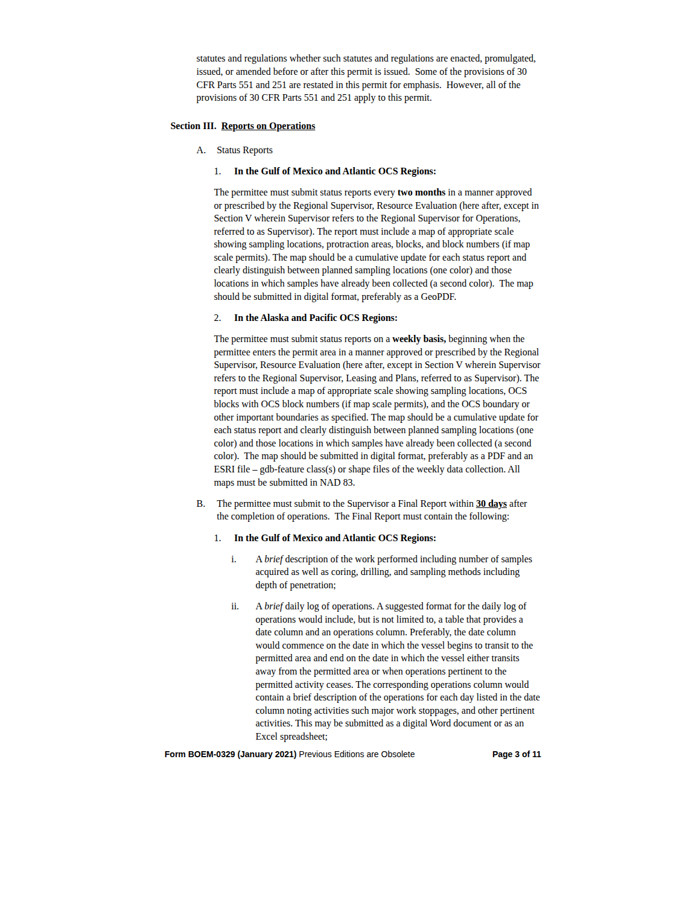statutes and regulations whether such statutes and regulations are enacted, promulgated, issued, or amended before or after this permit is issued. Some of the provisions of 30 CFR Parts 551 and 251 are restated in this permit for emphasis. However, all of the provisions of 30 CFR Parts 551 and 251 apply to this permit.
Section III. Reports on Operations
A.
Status Reports
1.
In the Gulf of Mexico and Atlantic OCS Regions:
The permittee must submit status reports every two months in a manner approved or prescribed by the Regional Supervisor, Resource Evaluation (here after, except in Section V wherein Supervisor refers to the Regional Supervisor for Operations, referred to as Supervisor). The report must include a map of appropriate scale showing sampling locations, protraction areas, blocks, and block numbers (if map scale permits). The map should be a cumulative update for each status report and clearly distinguish between planned sampling locations (one color) and those locations in which samples have already been collected (a second color). The map should be submitted in digital format, preferably as a GeoPDF.
2.
In the Alaska and Pacific OCS Regions:
The permittee must submit status reports on a weekly basis, beginning when the permittee enters the permit area in a manner approved or prescribed by the Regional Supervisor, Resource Evaluation (here after, except in Section V wherein Supervisor refers to the Regional Supervisor, Leasing and Plans, referred to as Supervisor). The report must include a map of appropriate scale showing sampling locations, OCS blocks with OCS block numbers (if map scale permits), and the OCS boundary or other important boundaries as specified. The map should be a cumulative update for each status report and clearly distinguish between planned sampling locations (one color) and those locations in which samples have already been collected (a second color). The map should be submitted in digital format, preferably as a PDF and an ESRI file – gdb-feature class(s) or shape files of the weekly data collection. All maps must be submitted in NAD 83.
B.
The permittee must submit to the Supervisor a Final Report within 30 days after the completion of operations. The Final Report must contain the following:
1.
In the Gulf of Mexico and Atlantic OCS Regions:
i.
A brief description of the work performed including number of samples acquired as well as coring, drilling, and sampling methods including depth of penetration;
ii.
A brief daily log of operations. A suggested format for the daily log of operations would include, but is not limited to, a table that provides a date column and an operations column. Preferably, the date column would commence on the date in which the vessel begins to transit to the permitted area and end on the date in which the vessel either transits away from the permitted area or when operations pertinent to the permitted activity ceases. The corresponding operations column would contain a brief description of the operations for each day listed in the date column noting activities such major work stoppages, and other pertinent activities. This may be submitted as a digital Word document or as an Excel spreadsheet;
Form BOEM-0329 (January 2021) Previous Editions are Obsolete
Page 3 of 11